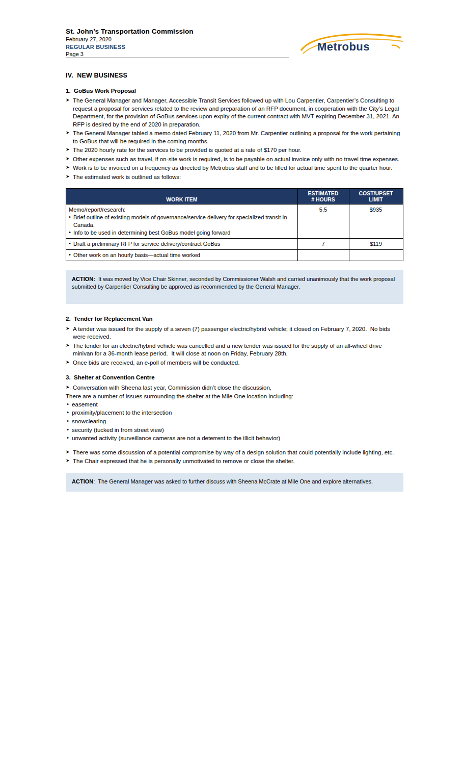St. John’s Transportation Commission
February 27, 2020
REGULAR BUSINESS
Page 3
Metrobus
IV. NEW BUSINESS
1. GoBus Work Proposal
The General Manager and Manager, Accessible Transit Services followed up with Lou Carpentier, Carpentier’s Consulting to request a proposal for services related to the review and preparation of an RFP document, in cooperation with the City’s Legal Department, for the provision of GoBus services upon expiry of the current contract with MVT expiring December 31, 2021. An RFP is desired by the end of 2020 in preparation.
The General Manager tabled a memo dated February 11, 2020 from Mr. Carpentier outlining a proposal for the work pertaining to GoBus that will be required in the coming months.
The 2020 hourly rate for the services to be provided is quoted at a rate of $170 per hour.
Other expenses such as travel, if on-site work is required, is to be payable on actual invoice only with no travel time expenses.
Work is to be invoiced on a frequency as directed by Metrobus staff and to be filled for actual time spent to the quarter hour.
The estimated work is outlined as follows:
| WORK ITEM | ESTIMATED # HOURS | COST/UPSET LIMIT |
| --- | --- | --- |
| Memo/report/research: Brief outline of existing models of governance/service delivery for specialized transit In Canada. Info to be used in determining best GoBus model going forward | 5.5 | $935 |
| Draft a preliminary RFP for service delivery/contract GoBus | 7 | $119 |
| Other work on an hourly basis—actual time worked | | |
ACTION: It was moved by Vice Chair Skinner, seconded by Commissioner Walsh and carried unanimously that the work proposal submitted by Carpentier Consulting be approved as recommended by the General Manager.
2. Tender for Replacement Van
A tender was issued for the supply of a seven (7) passenger electric/hybrid vehicle; it closed on February 7, 2020. No bids were received.
The tender for an electric/hybrid vehicle was cancelled and a new tender was issued for the supply of an all-wheel drive minivan for a 36-month lease period. It will close at noon on Friday, February 28th.
Once bids are received, an e-poll of members will be conducted.
3. Shelter at Convention Centre
Conversation with Sheena last year, Commission didn’t close the discussion,
There are a number of issues surrounding the shelter at the Mile One location including:
easement
proximity/placement to the intersection
snowclearing
security (tucked in from street view)
unwanted activity (surveillance cameras are not a deterrent to the illicit behavior)
There was some discussion of a potential compromise by way of a design solution that could potentially include lighting, etc.
The Chair expressed that he is personally unmotivated to remove or close the shelter.
ACTION: The General Manager was asked to further discuss with Sheena McCrate at Mile One and explore alternatives.